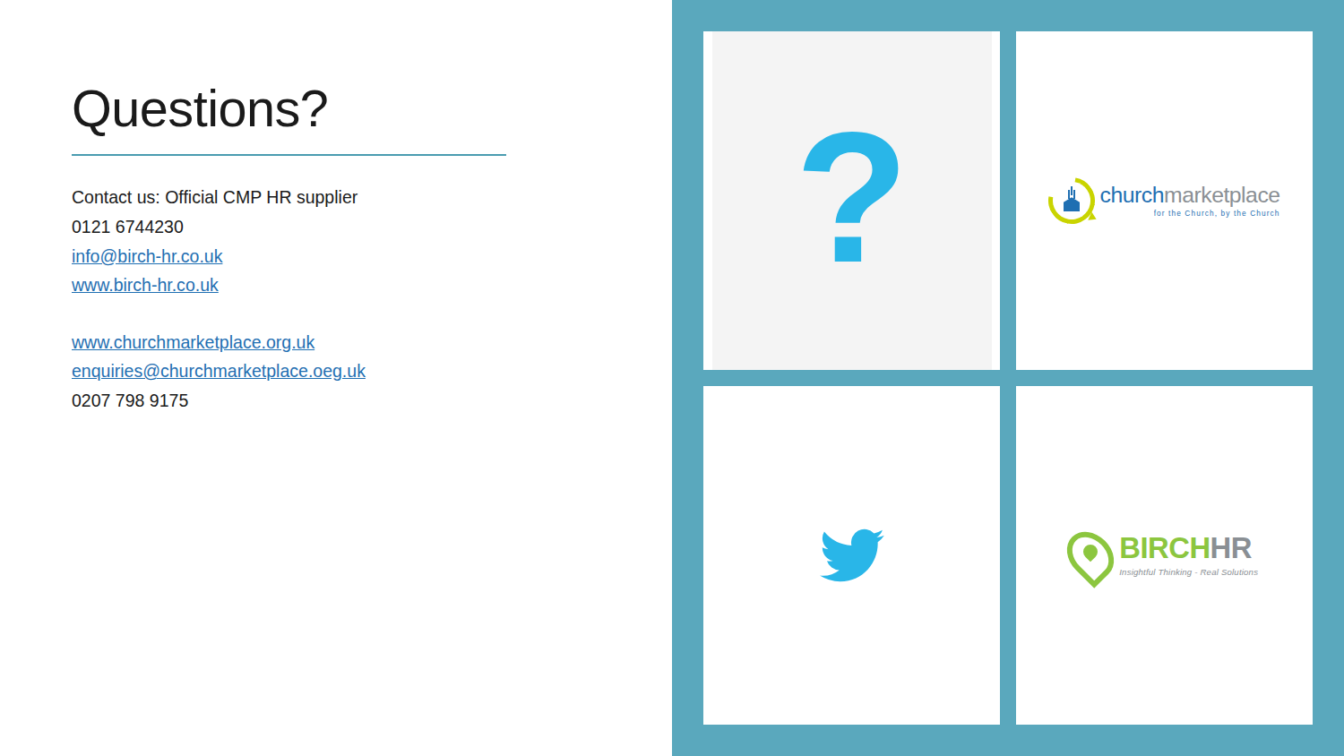Questions?
Contact us: Official CMP HR supplier
0121 6744230
info@birch-hr.co.uk www.birch-hr.co.uk
www.churchmarketplace.org.uk enquiries@churchmarketplace.oeg.uk
0207 798 9175
?
church marketplace
for the Church, by the Church
BIRCH HR
Insightful Thinking - Real Solutions